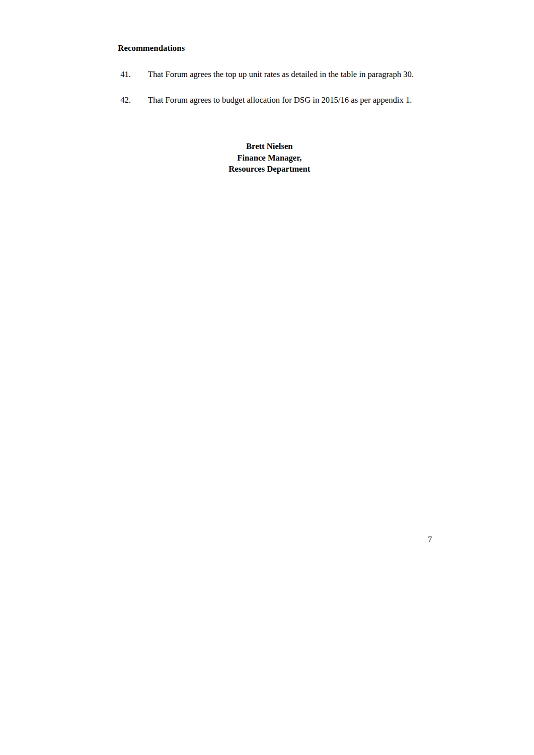Recommendations
41. That Forum agrees the top up unit rates as detailed in the table in paragraph 30.
42. That Forum agrees to budget allocation for DSG in 2015/16 as per appendix 1.
Brett Nielsen
Finance Manager,
Resources Department
7